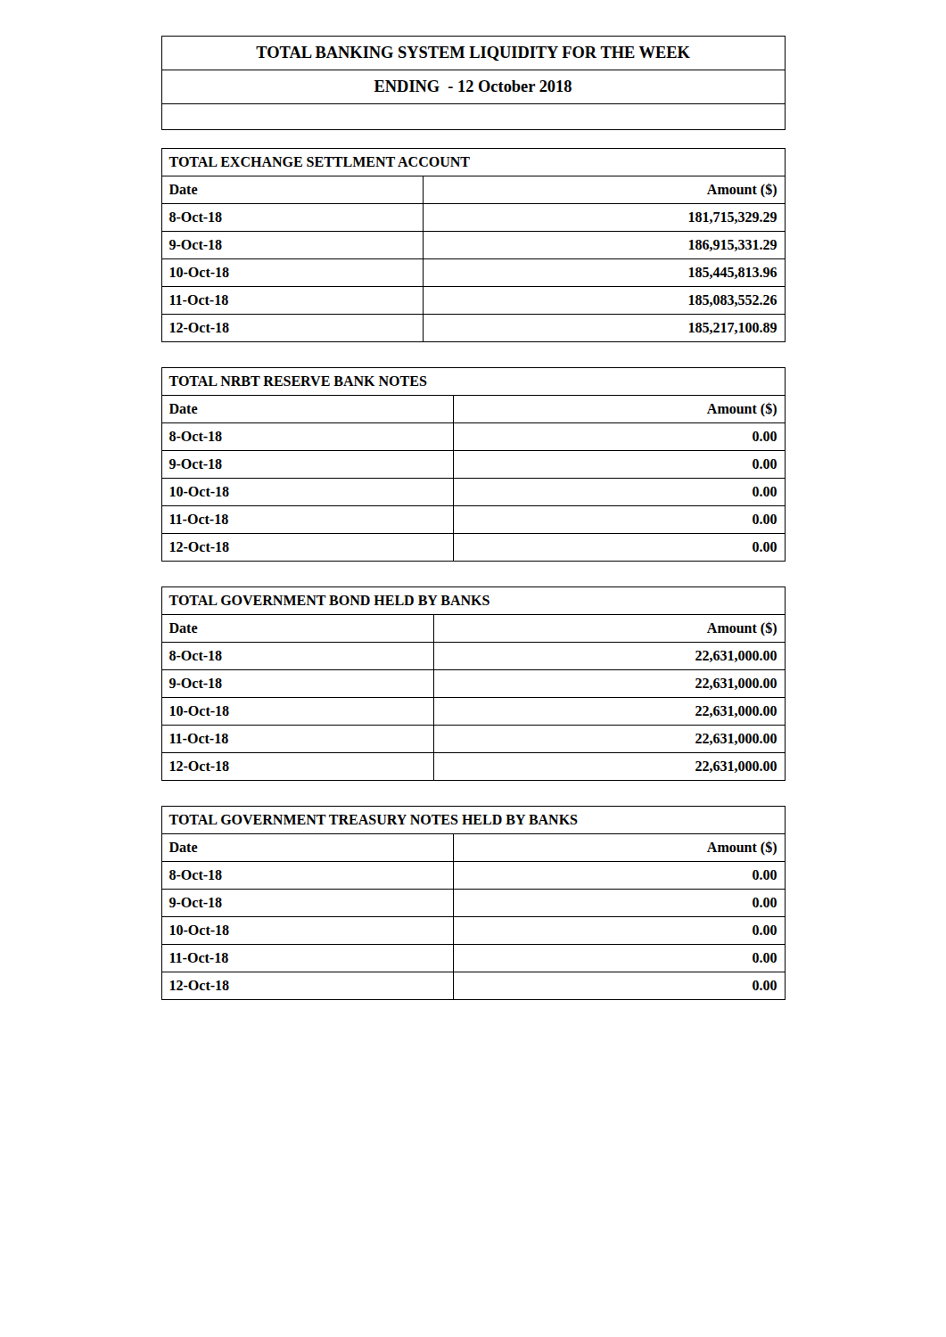TOTAL BANKING SYSTEM LIQUIDITY FOR THE WEEK
ENDING - 12 October 2018
TOTAL EXCHANGE SETTLMENT ACCOUNT
| Date | Amount ($) |
| --- | --- |
| 8-Oct-18 | 181,715,329.29 |
| 9-Oct-18 | 186,915,331.29 |
| 10-Oct-18 | 185,445,813.96 |
| 11-Oct-18 | 185,083,552.26 |
| 12-Oct-18 | 185,217,100.89 |
TOTAL NRBT RESERVE BANK NOTES
| Date | Amount ($) |
| --- | --- |
| 8-Oct-18 | 0.00 |
| 9-Oct-18 | 0.00 |
| 10-Oct-18 | 0.00 |
| 11-Oct-18 | 0.00 |
| 12-Oct-18 | 0.00 |
TOTAL GOVERNMENT BOND HELD BY BANKS
| Date | Amount ($) |
| --- | --- |
| 8-Oct-18 | 22,631,000.00 |
| 9-Oct-18 | 22,631,000.00 |
| 10-Oct-18 | 22,631,000.00 |
| 11-Oct-18 | 22,631,000.00 |
| 12-Oct-18 | 22,631,000.00 |
TOTAL GOVERNMENT TREASURY NOTES HELD BY BANKS
| Date | Amount ($) |
| --- | --- |
| 8-Oct-18 | 0.00 |
| 9-Oct-18 | 0.00 |
| 10-Oct-18 | 0.00 |
| 11-Oct-18 | 0.00 |
| 12-Oct-18 | 0.00 |